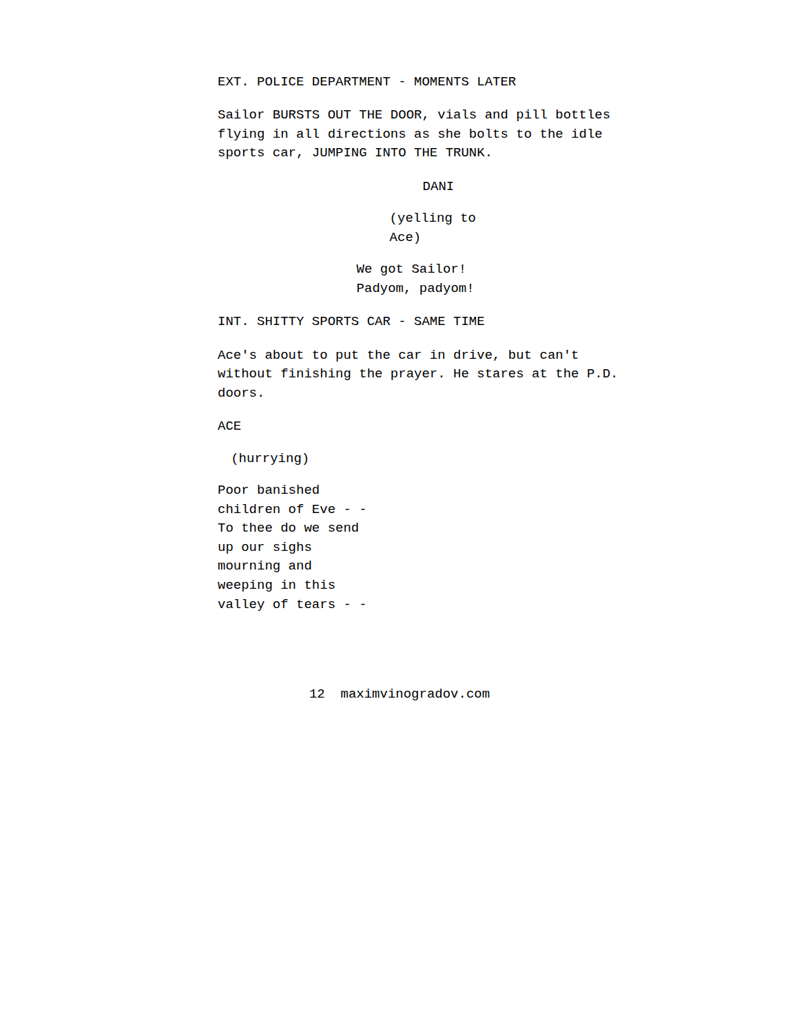EXT. POLICE DEPARTMENT - MOMENTS LATER
Sailor BURSTS OUT THE DOOR, vials and pill bottles flying in all directions as she bolts to the idle sports car, JUMPING INTO THE TRUNK.
DANI
(yelling to Ace)
We got Sailor! Padyom, padyom!
INT. SHITTY SPORTS CAR - SAME TIME
Ace's about to put the car in drive, but can't without finishing the prayer. He stares at the P.D. doors.
ACE
(hurrying)
Poor banished children of Eve - - To thee do we send up our sighs mourning and weeping in this valley of tears - -
12 maximvinogradov.com